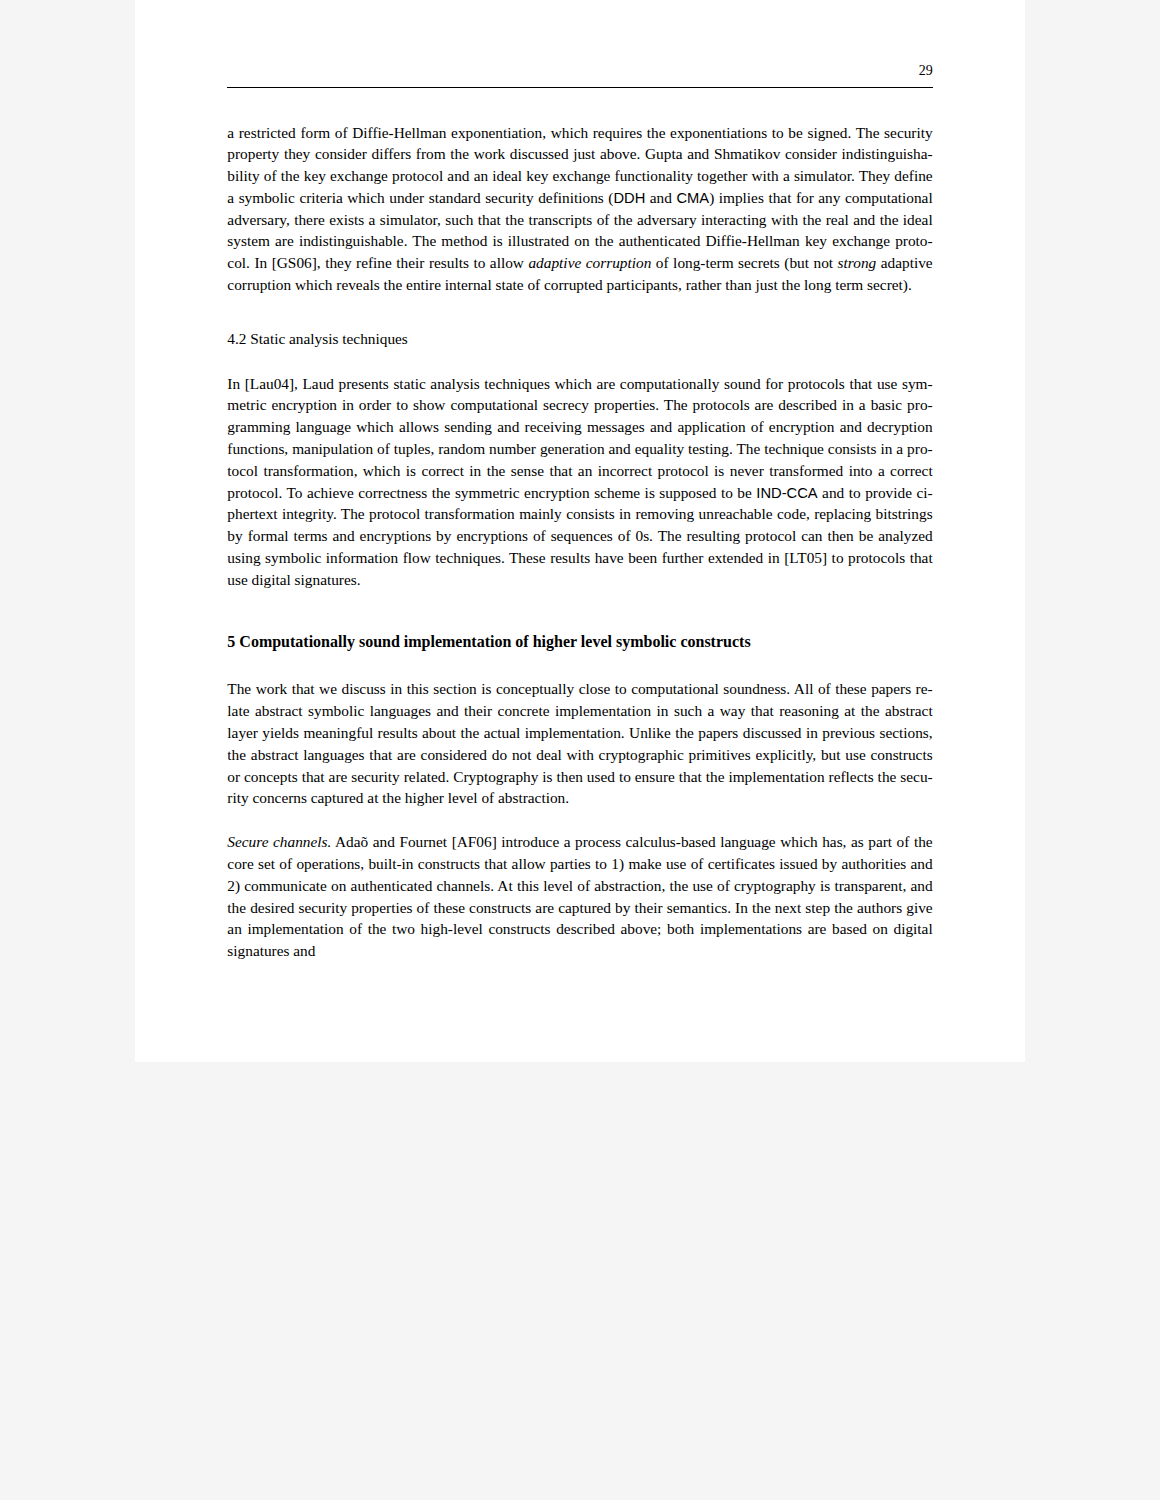29
a restricted form of Diffie-Hellman exponentiation, which requires the exponentiations to be signed. The security property they consider differs from the work discussed just above. Gupta and Shmatikov consider indistinguishability of the key exchange protocol and an ideal key exchange functionality together with a simulator. They define a symbolic criteria which under standard security definitions (DDH and CMA) implies that for any computational adversary, there exists a simulator, such that the transcripts of the adversary interacting with the real and the ideal system are indistinguishable. The method is illustrated on the authenticated Diffie-Hellman key exchange protocol. In [GS06], they refine their results to allow adaptive corruption of long-term secrets (but not strong adaptive corruption which reveals the entire internal state of corrupted participants, rather than just the long term secret).
4.2 Static analysis techniques
In [Lau04], Laud presents static analysis techniques which are computationally sound for protocols that use symmetric encryption in order to show computational secrecy properties. The protocols are described in a basic programming language which allows sending and receiving messages and application of encryption and decryption functions, manipulation of tuples, random number generation and equality testing. The technique consists in a protocol transformation, which is correct in the sense that an incorrect protocol is never transformed into a correct protocol. To achieve correctness the symmetric encryption scheme is supposed to be IND-CCA and to provide ciphertext integrity. The protocol transformation mainly consists in removing unreachable code, replacing bitstrings by formal terms and encryptions by encryptions of sequences of 0s. The resulting protocol can then be analyzed using symbolic information flow techniques. These results have been further extended in [LT05] to protocols that use digital signatures.
5 Computationally sound implementation of higher level symbolic constructs
The work that we discuss in this section is conceptually close to computational soundness. All of these papers relate abstract symbolic languages and their concrete implementation in such a way that reasoning at the abstract layer yields meaningful results about the actual implementation. Unlike the papers discussed in previous sections, the abstract languages that are considered do not deal with cryptographic primitives explicitly, but use constructs or concepts that are security related. Cryptography is then used to ensure that the implementation reflects the security concerns captured at the higher level of abstraction.
Secure channels. Adaõ and Fournet [AF06] introduce a process calculus-based language which has, as part of the core set of operations, built-in constructs that allow parties to 1) make use of certificates issued by authorities and 2) communicate on authenticated channels. At this level of abstraction, the use of cryptography is transparent, and the desired security properties of these constructs are captured by their semantics. In the next step the authors give an implementation of the two high-level constructs described above; both implementations are based on digital signatures and